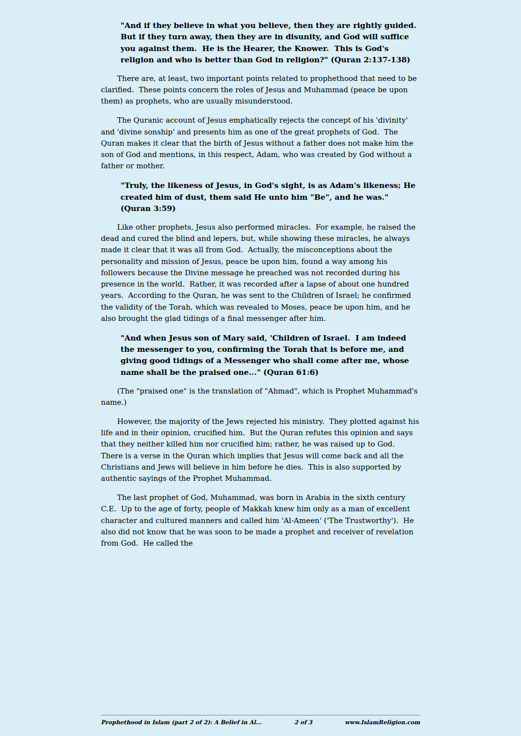"And if they believe in what you believe, then they are rightly guided. But if they turn away, then they are in disunity, and God will suffice you against them. He is the Hearer, the Knower. This is God's religion and who is better than God in religion?" (Quran 2:137-138)
There are, at least, two important points related to prophethood that need to be clarified. These points concern the roles of Jesus and Muhammad (peace be upon them) as prophets, who are usually misunderstood.
The Quranic account of Jesus emphatically rejects the concept of his 'divinity' and 'divine sonship' and presents him as one of the great prophets of God. The Quran makes it clear that the birth of Jesus without a father does not make him the son of God and mentions, in this respect, Adam, who was created by God without a father or mother.
"Truly, the likeness of Jesus, in God's sight, is as Adam's likeness; He created him of dust, them said He unto him "Be", and he was." (Quran 3:59)
Like other prophets, Jesus also performed miracles. For example, he raised the dead and cured the blind and lepers, but, while showing these miracles, he always made it clear that it was all from God. Actually, the misconceptions about the personality and mission of Jesus, peace be upon him, found a way among his followers because the Divine message he preached was not recorded during his presence in the world. Rather, it was recorded after a lapse of about one hundred years. According to the Quran, he was sent to the Children of Israel; he confirmed the validity of the Torah, which was revealed to Moses, peace be upon him, and he also brought the glad tidings of a final messenger after him.
"And when Jesus son of Mary said, 'Children of Israel. I am indeed the messenger to you, confirming the Torah that is before me, and giving good tidings of a Messenger who shall come after me, whose name shall be the praised one..." (Quran 61:6)
(The "praised one" is the translation of "Ahmad", which is Prophet Muhammad's name.)
However, the majority of the Jews rejected his ministry. They plotted against his life and in their opinion, crucified him. But the Quran refutes this opinion and says that they neither killed him nor crucified him; rather, he was raised up to God. There is a verse in the Quran which implies that Jesus will come back and all the Christians and Jews will believe in him before he dies. This is also supported by authentic sayings of the Prophet Muhammad.
The last prophet of God, Muhammad, was born in Arabia in the sixth century C.E. Up to the age of forty, people of Makkah knew him only as a man of excellent character and cultured manners and called him 'Al-Ameen' ('The Trustworthy'). He also did not know that he was soon to be made a prophet and receiver of revelation from God. He called the
Prophethood in Islam (part 2 of 2): A Belief in Al... 2 of 3 www.IslamReligion.com